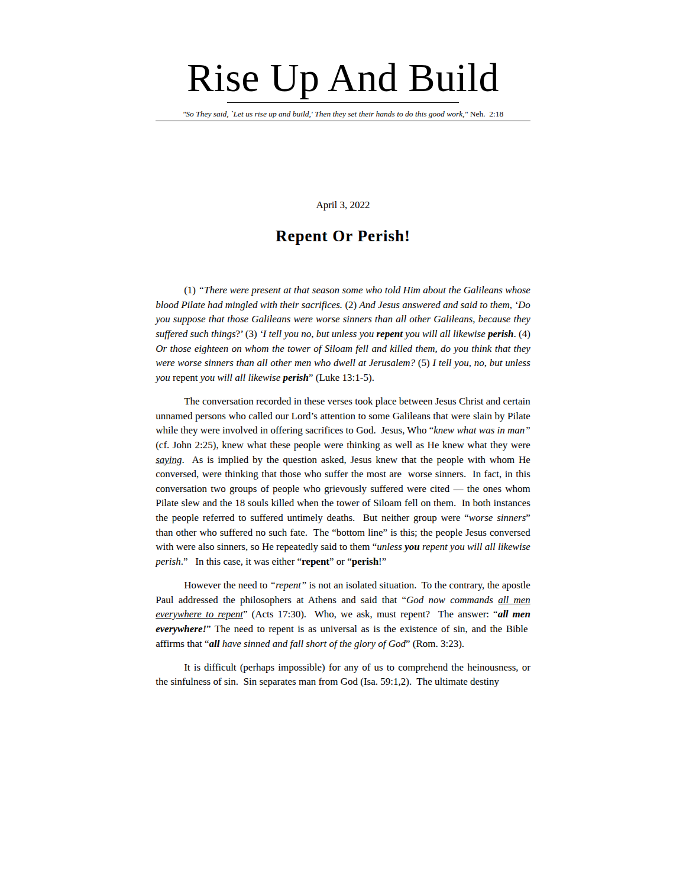Rise Up And Build
"So They said, `Let us rise up and build,' Then they set their hands to do this good work," Neh. 2:18
April 3, 2022
Repent Or Perish!
(1) “There were present at that season some who told Him about the Galileans whose blood Pilate had mingled with their sacrifices. (2) And Jesus answered and said to them, ‘Do you suppose that those Galileans were worse sinners than all other Galileans, because they suffered such things?’ (3) ‘I tell you no, but unless you repent you will all likewise perish. (4) Or those eighteen on whom the tower of Siloam fell and killed them, do you think that they were worse sinners than all other men who dwell at Jerusalem? (5) I tell you, no, but unless you repent you will all likewise perish” (Luke 13:1-5).
The conversation recorded in these verses took place between Jesus Christ and certain unnamed persons who called our Lord’s attention to some Galileans that were slain by Pilate while they were involved in offering sacrifices to God. Jesus, Who “knew what was in man” (cf. John 2:25), knew what these people were thinking as well as He knew what they were saying. As is implied by the question asked, Jesus knew that the people with whom He conversed, were thinking that those who suffer the most are worse sinners. In fact, in this conversation two groups of people who grievously suffered were cited — the ones whom Pilate slew and the 18 souls killed when the tower of Siloam fell on them. In both instances the people referred to suffered untimely deaths. But neither group were “worse sinners” than other who suffered no such fate. The “bottom line” is this; the people Jesus conversed with were also sinners, so He repeatedly said to them “unless you repent you will all likewise perish.” In this case, it was either “repent” or “perish!”
However the need to “repent” is not an isolated situation. To the contrary, the apostle Paul addressed the philosophers at Athens and said that “God now commands all men everywhere to repent” (Acts 17:30). Who, we ask, must repent? The answer: “all men everywhere!” The need to repent is as universal as is the existence of sin, and the Bible affirms that “all have sinned and fall short of the glory of God” (Rom. 3:23).
It is difficult (perhaps impossible) for any of us to comprehend the heinousness, or the sinfulness of sin. Sin separates man from God (Isa. 59:1,2). The ultimate destiny